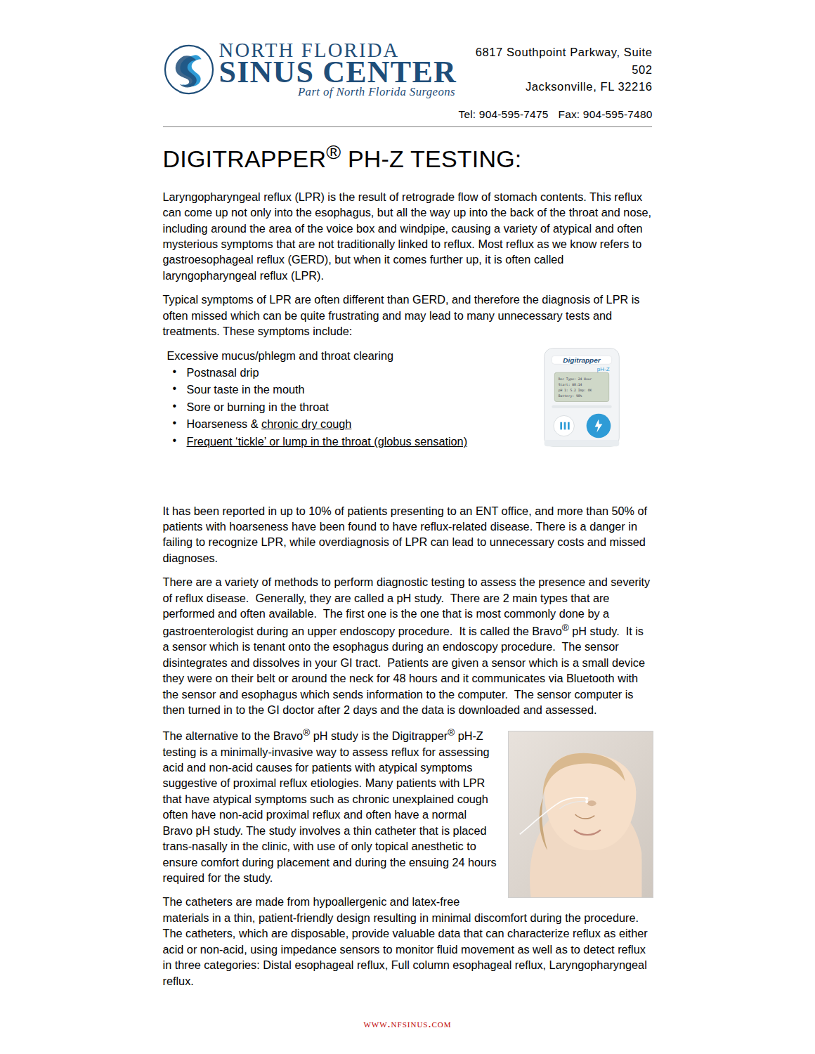NORTH FLORIDA
SINUS CENTER
Part of North Florida Surgeons
6817 Southpoint Parkway, Suite 502
Jacksonville, FL 32216
Tel: 904-595-7475 Fax: 904-595-7480
DIGITRAPPER® PH-Z TESTING:
Laryngopharyngeal reflux (LPR) is the result of retrograde flow of stomach contents. This reflux can come up not only into the esophagus, but all the way up into the back of the throat and nose, including around the area of the voice box and windpipe, causing a variety of atypical and often mysterious symptoms that are not traditionally linked to reflux. Most reflux as we know refers to gastroesophageal reflux (GERD), but when it comes further up, it is often called laryngopharyngeal reflux (LPR).
Typical symptoms of LPR are often different than GERD, and therefore the diagnosis of LPR is often missed which can be quite frustrating and may lead to many unnecessary tests and treatments. These symptoms include:
Excessive mucus/phlegm and throat clearing
Postnasal drip
Sour taste in the mouth
Sore or burning in the throat
Hoarseness & chronic dry cough
Frequent ‘tickle’ or lump in the throat (globus sensation)
It has been reported in up to 10% of patients presenting to an ENT office, and more than 50% of patients with hoarseness have been found to have reflux-related disease. There is a danger in failing to recognize LPR, while overdiagnosis of LPR can lead to unnecessary costs and missed diagnoses.
There are a variety of methods to perform diagnostic testing to assess the presence and severity of reflux disease. Generally, they are called a pH study. There are 2 main types that are performed and often available. The first one is the one that is most commonly done by a gastroenterologist during an upper endoscopy procedure. It is called the Bravo® pH study. It is a sensor which is tenant onto the esophagus during an endoscopy procedure. The sensor disintegrates and dissolves in your GI tract. Patients are given a sensor which is a small device they were on their belt or around the neck for 48 hours and it communicates via Bluetooth with the sensor and esophagus which sends information to the computer. The sensor computer is then turned in to the GI doctor after 2 days and the data is downloaded and assessed.
The alternative to the Bravo® pH study is the Digitrapper® pH-Z testing is a minimally-invasive way to assess reflux for assessing acid and non-acid causes for patients with atypical symptoms suggestive of proximal reflux etiologies. Many patients with LPR that have atypical symptoms such as chronic unexplained cough often have non-acid proximal reflux and often have a normal Bravo pH study. The study involves a thin catheter that is placed trans-nasally in the clinic, with use of only topical anesthetic to ensure comfort during placement and during the ensuing 24 hours required for the study.
The catheters are made from hypoallergenic and latex-free materials in a thin, patient-friendly design resulting in minimal discomfort during the procedure. The catheters, which are disposable, provide valuable data that can characterize reflux as either acid or non-acid, using impedance sensors to monitor fluid movement as well as to detect reflux in three categories: Distal esophageal reflux, Full column esophageal reflux, Laryngopharyngeal reflux.
www.nfsinus.com